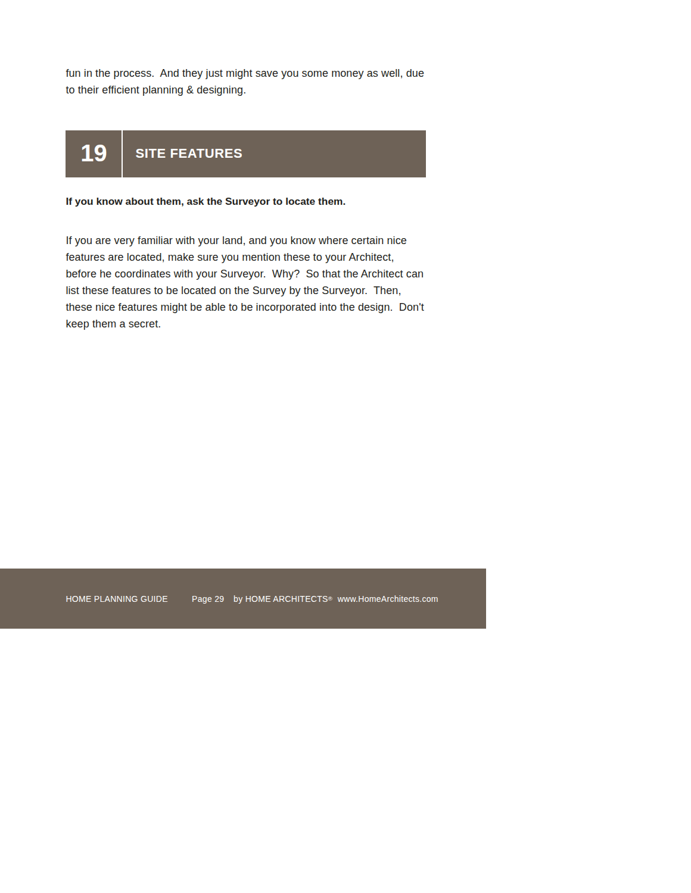fun in the process. And they just might save you some money as well, due to their efficient planning & designing.
19
SITE FEATURES
If you know about them, ask the Surveyor to locate them.
If you are very familiar with your land, and you know where certain nice features are located, make sure you mention these to your Architect, before he coordinates with your Surveyor. Why? So that the Architect can list these features to be located on the Survey by the Surveyor. Then, these nice features might be able to be incorporated into the design. Don't keep them a secret.
HOME PLANNING GUIDE Page 29 by HOME ARCHITECTS ® www.HomeArchitects.com